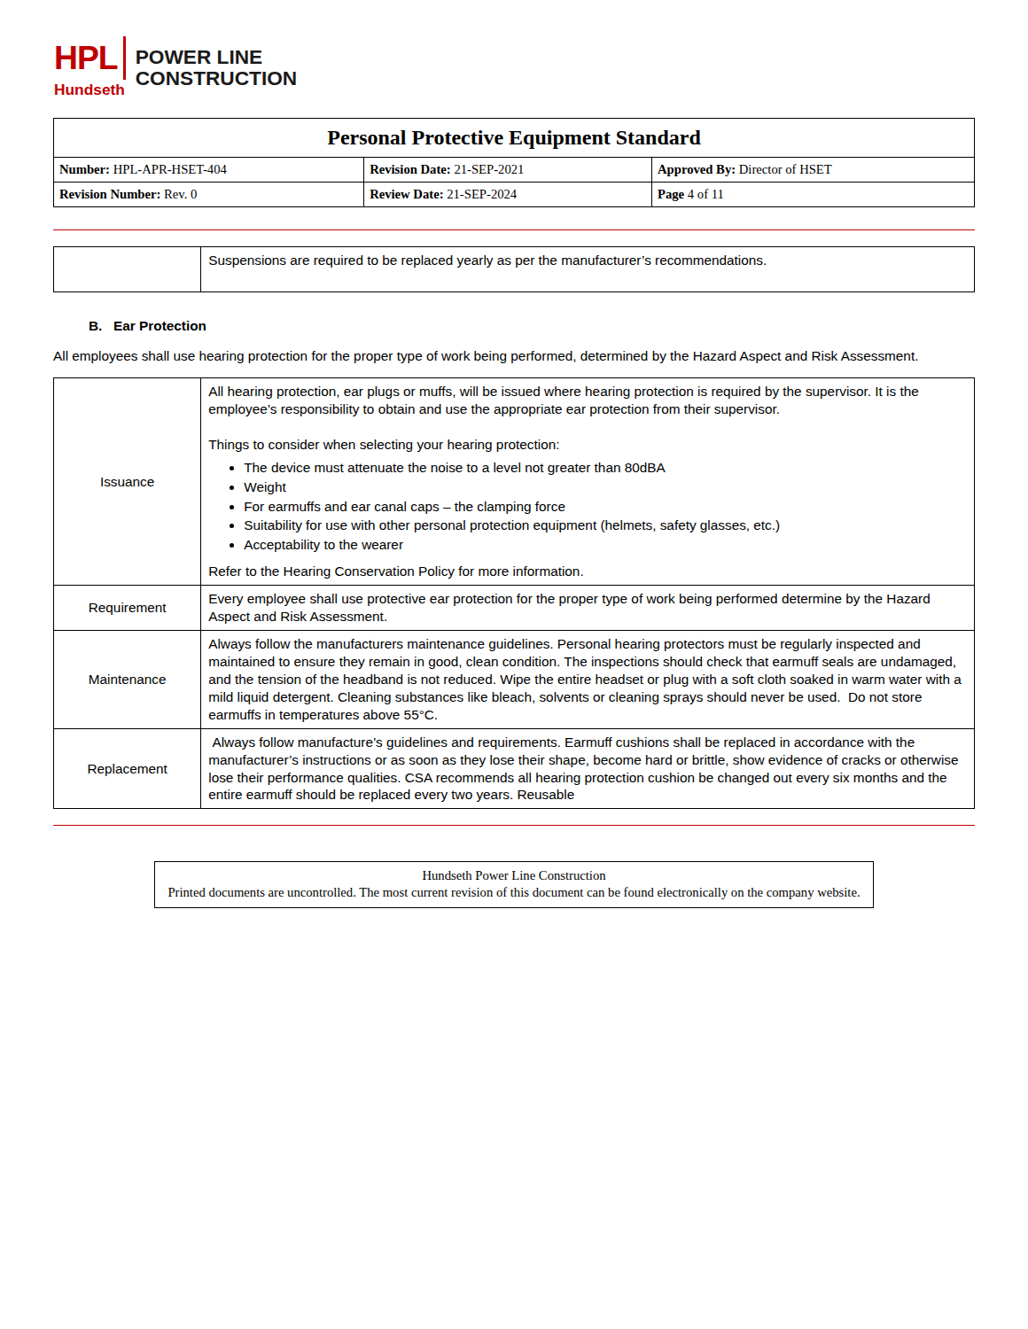| HPL Hundseth | POWER LINE CONSTRUCTION |
| Personal Protective Equipment Standard |
| Number: HPL-APR-HSET-404 | Revision Date: 21-SEP-2021 | Approved By: Director of HSET |
| Revision Number: Rev. 0 | Review Date: 21-SEP-2024 | Page 4 of 11 |
| | Suspensions are required to be replaced yearly as per the manufacturer’s recommendations. |
B. Ear Protection
All employees shall use hearing protection for the proper type of work being performed, determined by the Hazard Aspect and Risk Assessment.
| Issuance | All hearing protection, ear plugs or muffs, will be issued where hearing protection is required by the supervisor. It is the employee’s responsibility to obtain and use the appropriate ear protection from their supervisor. Things to consider when selecting your hearing protection: The device must attenuate the noise to a level not greater than 80dBA Weight For earmuffs and ear canal caps – the clamping force Suitability for use with other personal protection equipment (helmets, safety glasses, etc.) Acceptability to the wearer Refer to the Hearing Conservation Policy for more information. |
| Requirement | Every employee shall use protective ear protection for the proper type of work being performed determine by the Hazard Aspect and Risk Assessment. |
| Maintenance | Always follow the manufacturers maintenance guidelines. Personal hearing protectors must be regularly inspected and maintained to ensure they remain in good, clean condition. The inspections should check that earmuff seals are undamaged, and the tension of the headband is not reduced. Wipe the entire headset or plug with a soft cloth soaked in warm water with a mild liquid detergent. Cleaning substances like bleach, solvents or cleaning sprays should never be used. Do not store earmuffs in temperatures above 55°C. |
| Replacement | Always follow manufacture’s guidelines and requirements. Earmuff cushions shall be replaced in accordance with the manufacturer’s instructions or as soon as they lose their shape, become hard or brittle, show evidence of cracks or otherwise lose their performance qualities. CSA recommends all hearing protection cushion be changed out every six months and the entire earmuff should be replaced every two years. Reusable |
| Hundseth Power Line Construction Printed documents are uncontrolled. The most current revision of this document can be found electronically on the company website. |